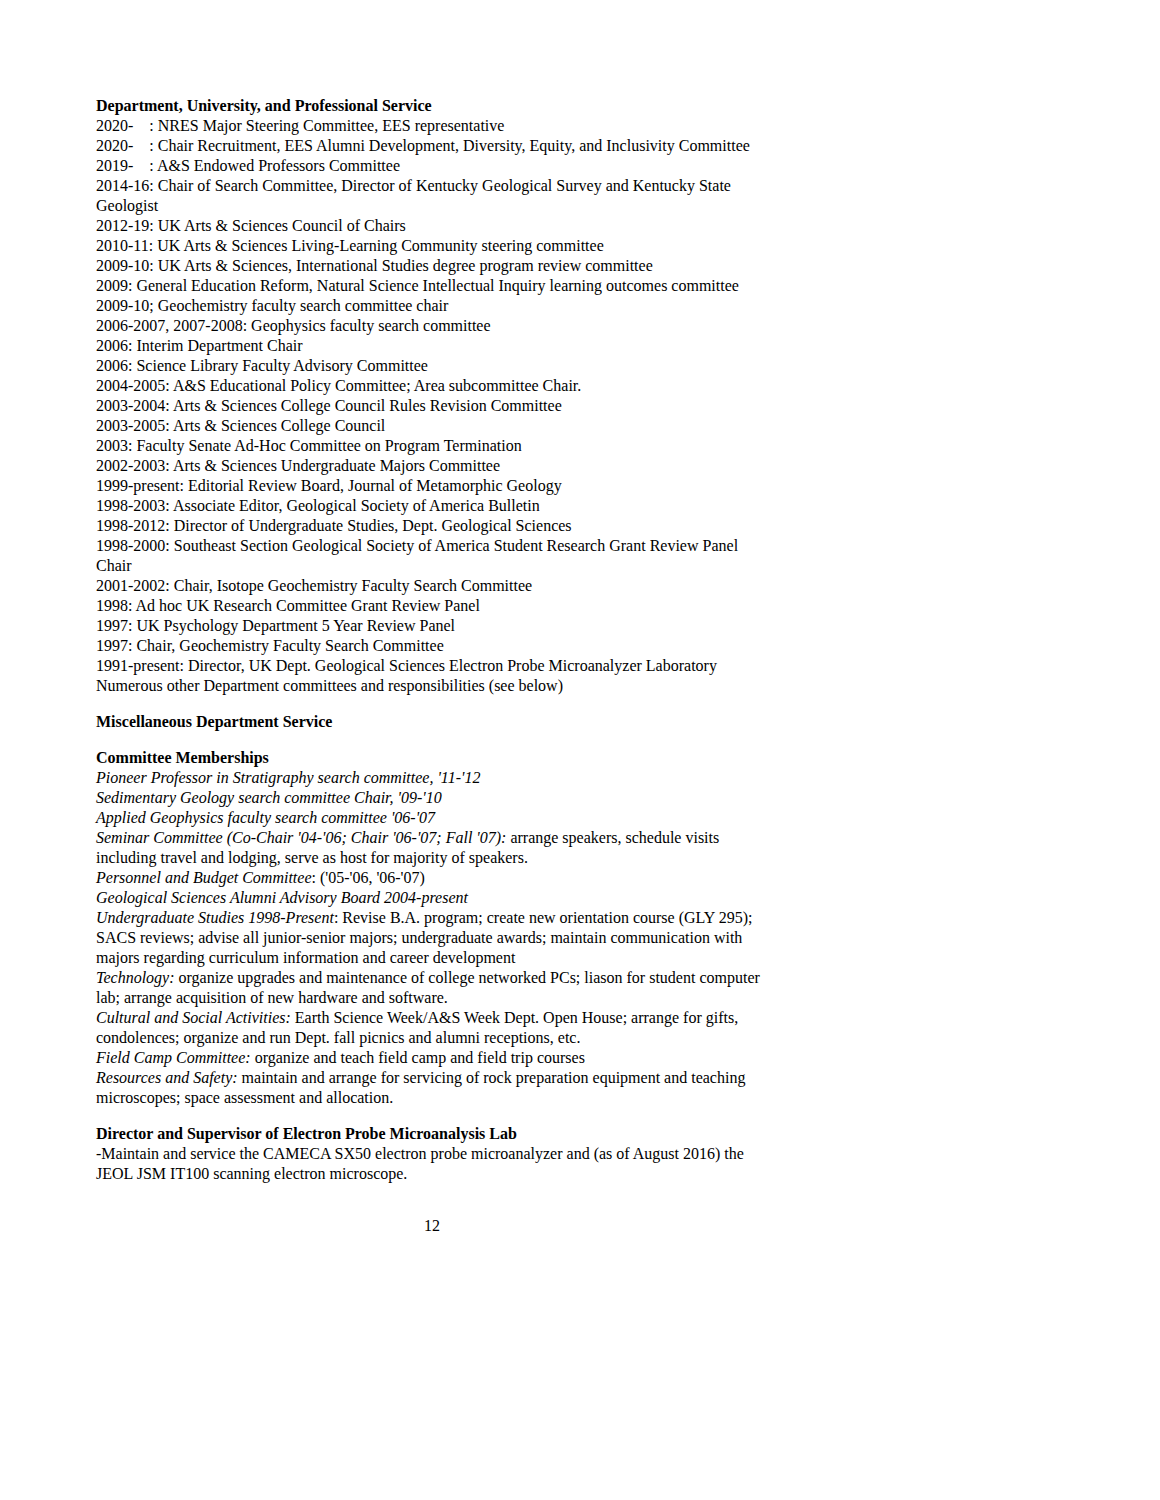Department, University, and Professional Service
2020- : NRES Major Steering Committee, EES representative
2020- : Chair Recruitment, EES Alumni Development, Diversity, Equity, and Inclusivity Committee
2019- : A&S Endowed Professors Committee
2014-16: Chair of Search Committee, Director of Kentucky Geological Survey and Kentucky State Geologist
2012-19: UK Arts & Sciences Council of Chairs
2010-11: UK Arts & Sciences Living-Learning Community steering committee
2009-10: UK Arts & Sciences, International Studies degree program review committee
2009: General Education Reform, Natural Science Intellectual Inquiry learning outcomes committee
2009-10; Geochemistry faculty search committee chair
2006-2007, 2007-2008: Geophysics faculty search committee
2006: Interim Department Chair
2006: Science Library Faculty Advisory Committee
2004-2005: A&S Educational Policy Committee; Area subcommittee Chair.
2003-2004: Arts & Sciences College Council Rules Revision Committee
2003-2005: Arts & Sciences College Council
2003: Faculty Senate Ad-Hoc Committee on Program Termination
2002-2003: Arts & Sciences Undergraduate Majors Committee
1999-present: Editorial Review Board, Journal of Metamorphic Geology
1998-2003: Associate Editor, Geological Society of America Bulletin
1998-2012: Director of Undergraduate Studies, Dept. Geological Sciences
1998-2000: Southeast Section Geological Society of America Student Research Grant Review Panel Chair
2001-2002: Chair, Isotope Geochemistry Faculty Search Committee
1998: Ad hoc UK Research Committee Grant Review Panel
1997: UK Psychology Department 5 Year Review Panel
1997: Chair, Geochemistry Faculty Search Committee
1991-present: Director, UK Dept. Geological Sciences Electron Probe Microanalyzer Laboratory
Numerous other Department committees and responsibilities (see below)
Miscellaneous Department Service
Committee Memberships
Pioneer Professor in Stratigraphy search committee, '11-'12
Sedimentary Geology search committee Chair, '09-'10
Applied Geophysics faculty search committee '06-'07
Seminar Committee (Co-Chair '04-'06; Chair '06-'07; Fall '07): arrange speakers, schedule visits including travel and lodging, serve as host for majority of speakers.
Personnel and Budget Committee: ('05-'06, '06-'07)
Geological Sciences Alumni Advisory Board 2004-present
Undergraduate Studies 1998-Present: Revise B.A. program; create new orientation course (GLY 295); SACS reviews; advise all junior-senior majors; undergraduate awards; maintain communication with majors regarding curriculum information and career development
Technology: organize upgrades and maintenance of college networked PCs; liason for student computer lab; arrange acquisition of new hardware and software.
Cultural and Social Activities: Earth Science Week/A&S Week Dept. Open House; arrange for gifts, condolences; organize and run Dept. fall picnics and alumni receptions, etc.
Field Camp Committee: organize and teach field camp and field trip courses
Resources and Safety: maintain and arrange for servicing of rock preparation equipment and teaching microscopes; space assessment and allocation.
Director and Supervisor of Electron Probe Microanalysis Lab
-Maintain and service the CAMECA SX50 electron probe microanalyzer and (as of August 2016) the JEOL JSM IT100 scanning electron microscope.
12